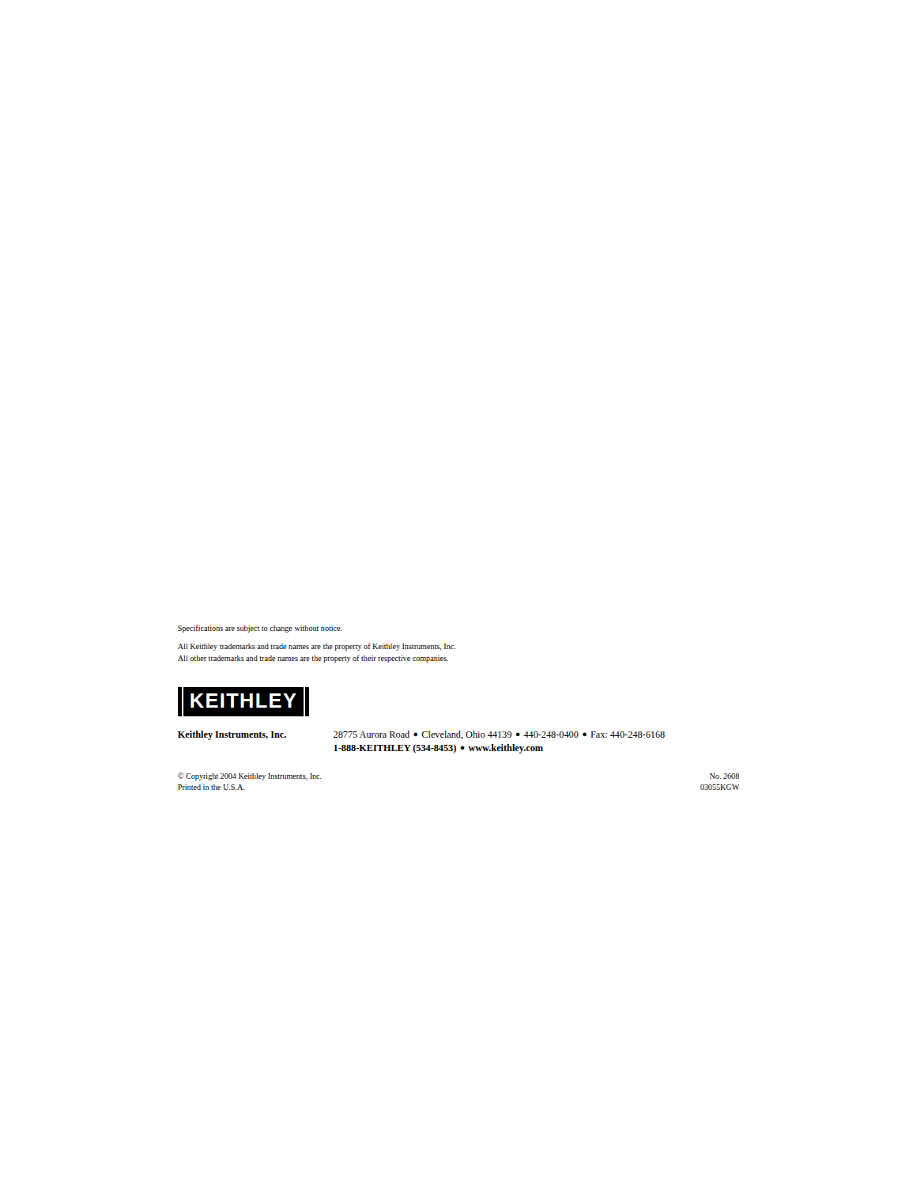Specifications are subject to change without notice.
All Keithley trademarks and trade names are the property of Keithley Instruments, Inc.
All other trademarks and trade names are the property of their respective companies.
KEITHLEY
Keithley Instruments, Inc. 28775 Aurora Road ● Cleveland, Ohio 44139 ● 440-248-0400 ● Fax: 440-248-6168
1-888-KEITHLEY (534-8453) ● www.keithley.com
© Copyright 2004 Keithley Instruments, Inc.
Printed in the U.S.A.
No. 2608
03055KGW